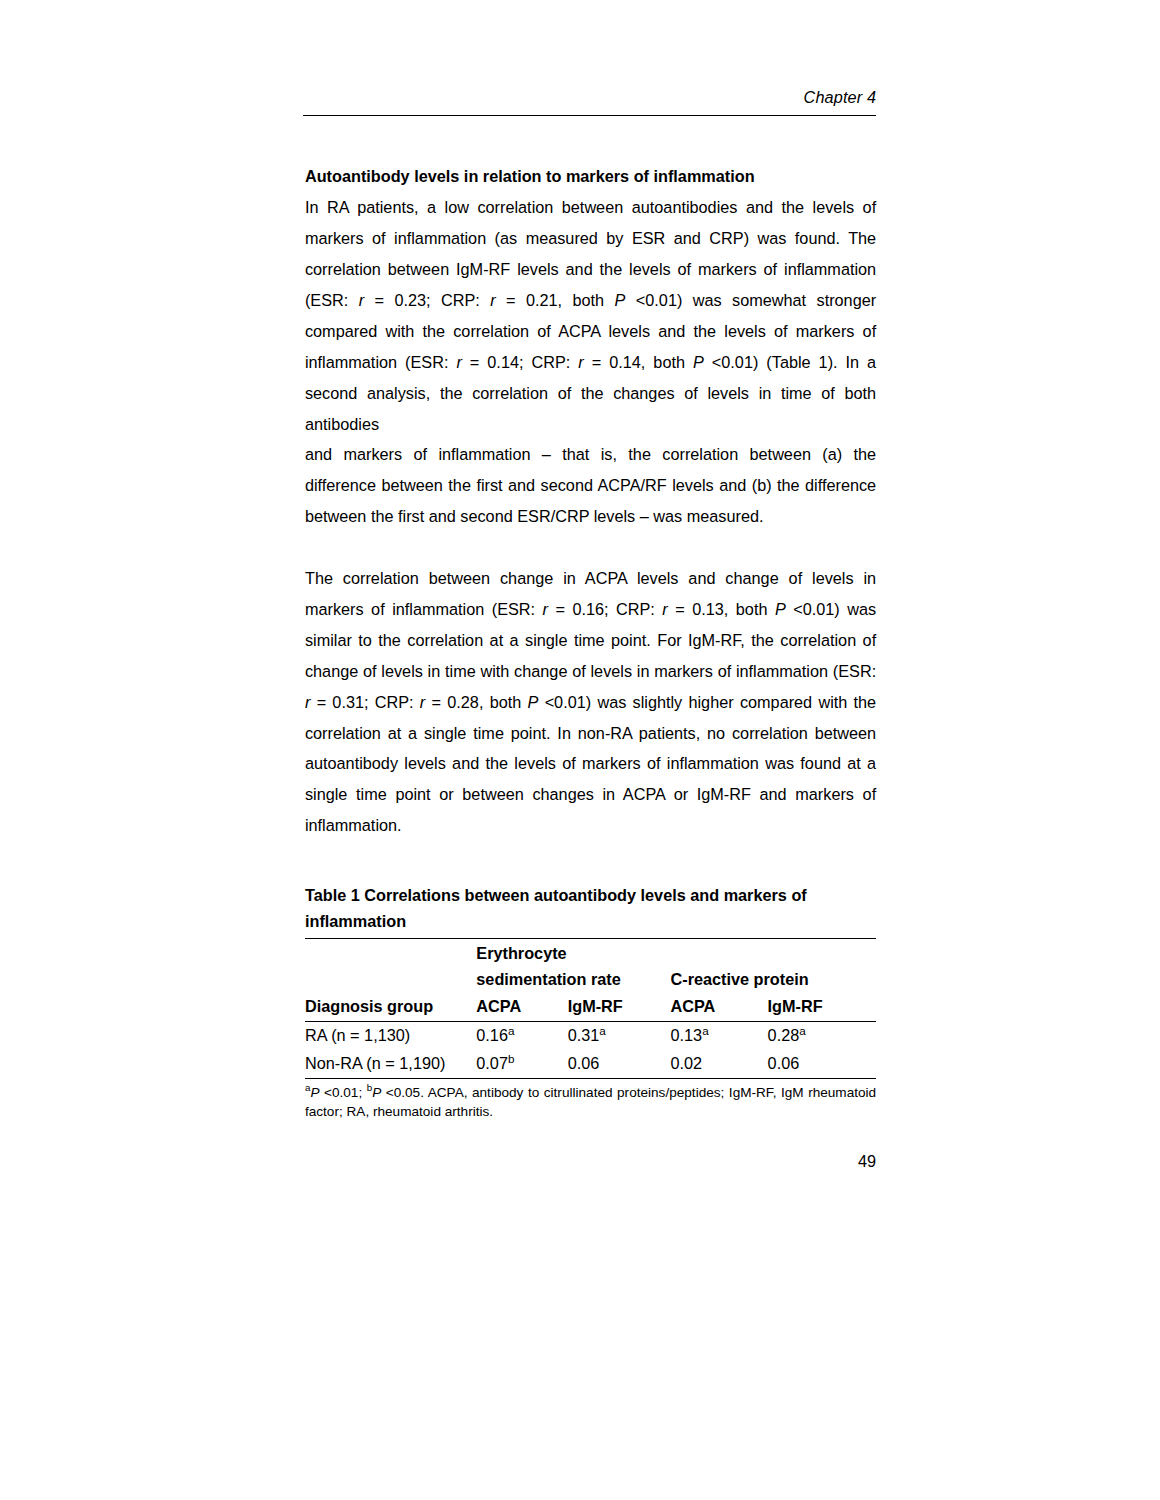Chapter 4
Autoantibody levels in relation to markers of inflammation
In RA patients, a low correlation between autoantibodies and the levels of markers of inflammation (as measured by ESR and CRP) was found. The correlation between IgM-RF levels and the levels of markers of inflammation (ESR: r = 0.23; CRP: r = 0.21, both P <0.01) was somewhat stronger compared with the correlation of ACPA levels and the levels of markers of inflammation (ESR: r = 0.14; CRP: r = 0.14, both P <0.01) (Table 1). In a second analysis, the correlation of the changes of levels in time of both antibodies
and markers of inflammation – that is, the correlation between (a) the difference between the first and second ACPA/RF levels and (b) the difference between the first and second ESR/CRP levels – was measured.
The correlation between change in ACPA levels and change of levels in markers of inflammation (ESR: r = 0.16; CRP: r = 0.13, both P <0.01) was similar to the correlation at a single time point. For IgM-RF, the correlation of change of levels in time with change of levels in markers of inflammation (ESR: r = 0.31; CRP: r = 0.28, both P <0.01) was slightly higher compared with the correlation at a single time point. In non-RA patients, no correlation between autoantibody levels and the levels of markers of inflammation was found at a single time point or between changes in ACPA or IgM-RF and markers of inflammation.
Table 1 Correlations between autoantibody levels and markers of inflammation
| | Erythrocyte sedimentation rate | C-reactive protein |
| --- | --- | --- |
| Diagnosis group | ACPA | IgM-RF | ACPA | IgM-RF |
| RA (n = 1,130) | 0.16 a | 0.31 a | 0.13 a | 0.28 a |
| Non-RA (n = 1,190) | 0.07 b | 0.06 | 0.02 | 0.06 |
aP <0.01; bP <0.05. ACPA, antibody to citrullinated proteins/peptides; IgM-RF, IgM rheumatoid factor; RA, rheumatoid arthritis.
49